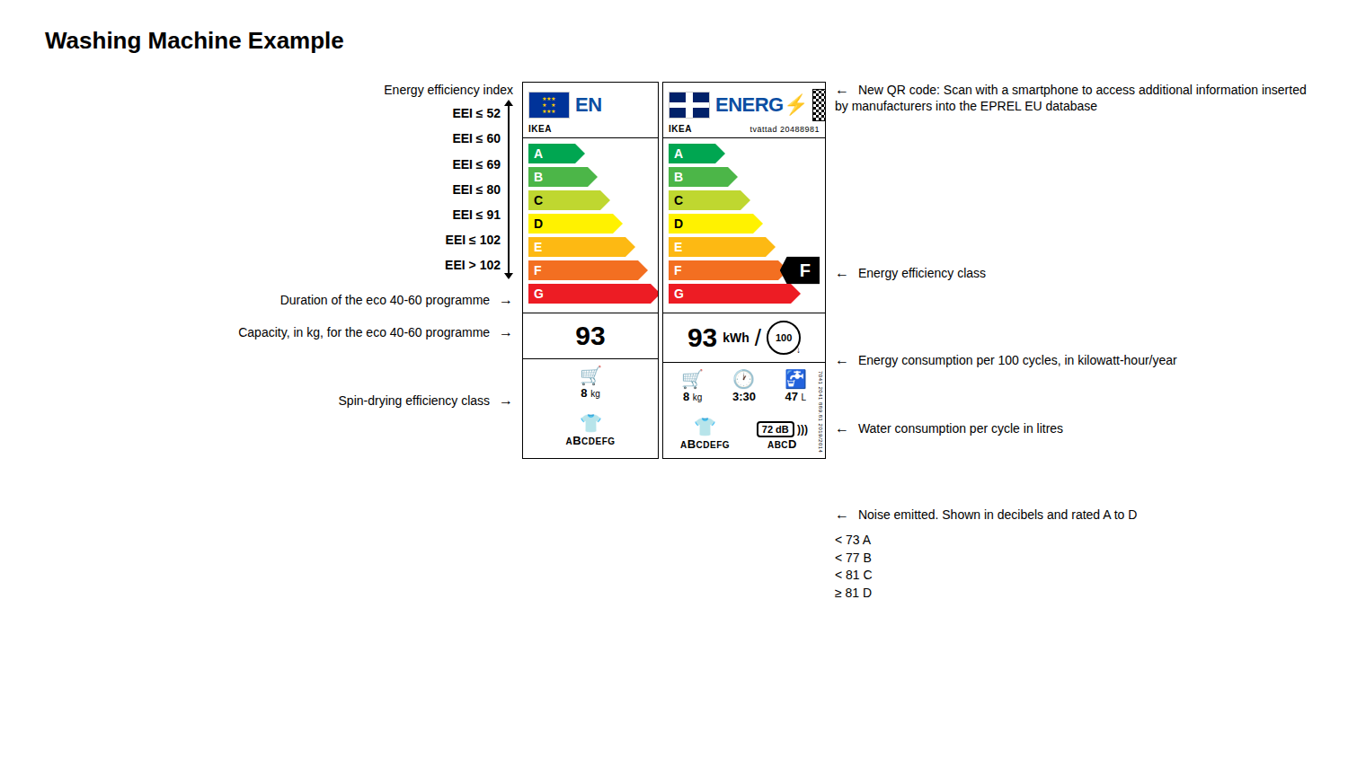Washing Machine Example
Energy efficiency index
EEI ≤ 52
EEI ≤ 60
EEI ≤ 69
EEI ≤ 80
EEI ≤ 91
EEI ≤ 102
EEI > 102
Duration of the eco 40-60 programme →
Capacity, in kg, for the eco 40-60 programme →
Spin-drying efficiency class →
EN
IKEA
A
B
C
D
E
F
G
93
🛒 8 kg
👕 ABCDEFG
ENERG⚡
IKEA tvättad 20488981
A
B
C
D
E
F
F
G
93 kWh / 100
🛒 8 kg
🕐 3:30
🚰 47 L
👕 ABCDEFG
72 dB )))
ABCD
7041 2041 889.81 2019/2014
← New QR code: Scan with a smartphone to access additional information inserted by manufacturers into the EPREL EU database
← Energy efficiency class
← Energy consumption per 100 cycles, in kilowatt-hour/year
← Water consumption per cycle in litres
← Noise emitted. Shown in decibels and rated A to D
< 73 A
< 77 B
< 81 C
≥ 81 D